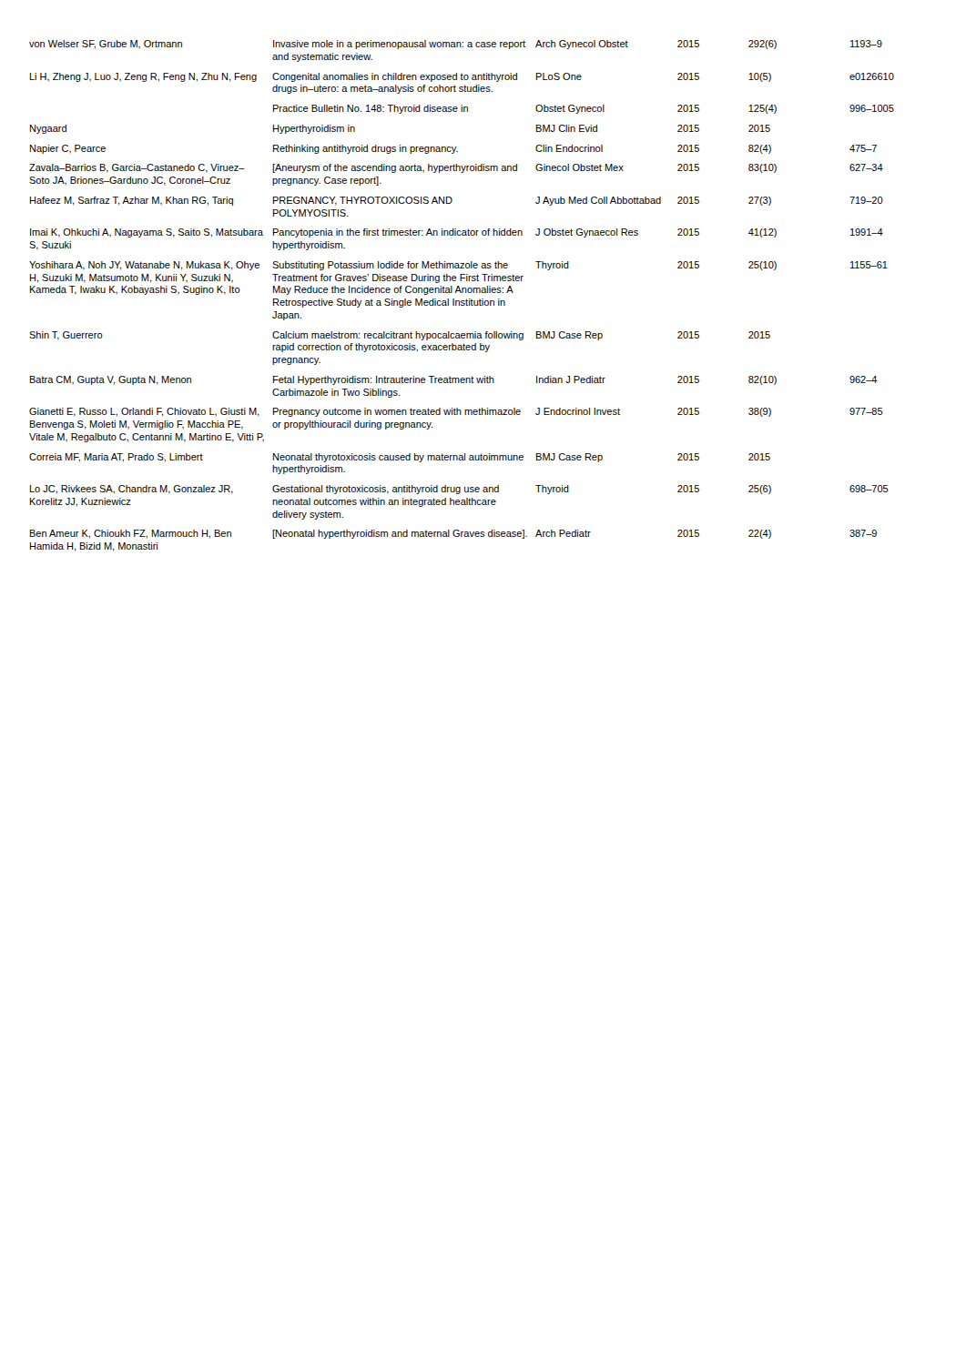| von Welser SF, Grube M, Ortmann | Invasive mole in a perimenopausal woman: a case report and systematic review. | Arch Gynecol Obstet | 2015 | 292(6) | 1193–9 |
| Li H, Zheng J, Luo J, Zeng R, Feng N, Zhu N, Feng | Congenital anomalies in children exposed to antithyroid drugs in–utero: a meta–analysis of cohort studies. | PLoS One | 2015 | 10(5) | e0126610 |
| | Practice Bulletin No. 148: Thyroid disease in | Obstet Gynecol | 2015 | 125(4) | 996–1005 |
| Nygaard | Hyperthyroidism in | BMJ Clin Evid | 2015 | 2015 | |
| Napier C, Pearce | Rethinking antithyroid drugs in pregnancy. | Clin Endocrinol | 2015 | 82(4) | 475–7 |
| Zavala–Barrios B, Garcia–Castanedo C, Viruez–Soto JA, Briones–Garduno JC, Coronel–Cruz | [Aneurysm of the ascending aorta, hyperthyroidism and pregnancy. Case report]. | Ginecol Obstet Mex | 2015 | 83(10) | 627–34 |
| Hafeez M, Sarfraz T, Azhar M, Khan RG, Tariq | PREGNANCY, THYROTOXICOSIS AND POLYMYOSITIS. | J Ayub Med Coll Abbottabad | 2015 | 27(3) | 719–20 |
| Imai K, Ohkuchi A, Nagayama S, Saito S, Matsubara S, Suzuki | Pancytopenia in the first trimester: An indicator of hidden hyperthyroidism. | J Obstet Gynaecol Res | 2015 | 41(12) | 1991–4 |
| Yoshihara A, Noh JY, Watanabe N, Mukasa K, Ohye H, Suzuki M, Matsumoto M, Kunii Y, Suzuki N, Kameda T, Iwaku K, Kobayashi S, Sugino K, Ito | Substituting Potassium Iodide for Methimazole as the Treatment for Graves’ Disease During the First Trimester May Reduce the Incidence of Congenital Anomalies: A Retrospective Study at a Single Medical Institution in Japan. | Thyroid | 2015 | 25(10) | 1155–61 |
| Shin T, Guerrero | Calcium maelstrom: recalcitrant hypocalcaemia following rapid correction of thyrotoxicosis, exacerbated by pregnancy. | BMJ Case Rep | 2015 | 2015 | |
| Batra CM, Gupta V, Gupta N, Menon | Fetal Hyperthyroidism: Intrauterine Treatment with Carbimazole in Two Siblings. | Indian J Pediatr | 2015 | 82(10) | 962–4 |
| Gianetti E, Russo L, Orlandi F, Chiovato L, Giusti M, Benvenga S, Moleti M, Vermiglio F, Macchia PE, Vitale M, Regalbuto C, Centanni M, Martino E, Vitti P, | Pregnancy outcome in women treated with methimazole or propylthiouracil during pregnancy. | J Endocrinol Invest | 2015 | 38(9) | 977–85 |
| Correia MF, Maria AT, Prado S, Limbert | Neonatal thyrotoxicosis caused by maternal autoimmune hyperthyroidism. | BMJ Case Rep | 2015 | 2015 | |
| Lo JC, Rivkees SA, Chandra M, Gonzalez JR, Korelitz JJ, Kuzniewicz | Gestational thyrotoxicosis, antithyroid drug use and neonatal outcomes within an integrated healthcare delivery system. | Thyroid | 2015 | 25(6) | 698–705 |
| Ben Ameur K, Chioukh FZ, Marmouch H, Ben Hamida H, Bizid M, Monastiri | [Neonatal hyperthyroidism and maternal Graves disease]. | Arch Pediatr | 2015 | 22(4) | 387–9 |